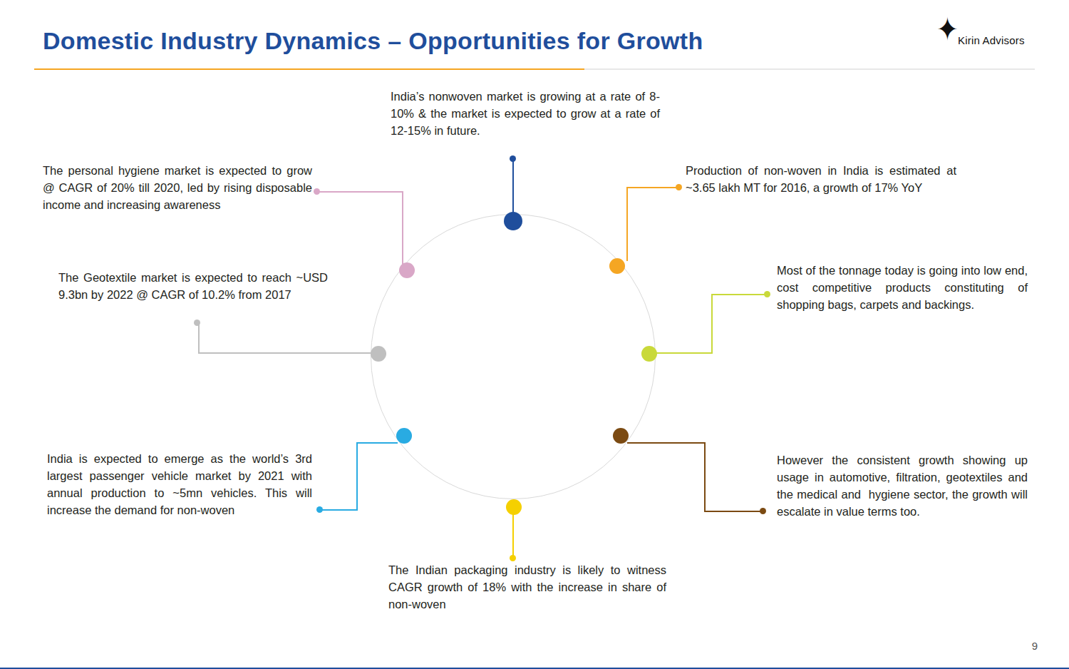Domestic Industry Dynamics – Opportunities for Growth
✦ Kirin Advisors
India’s nonwoven market is growing at a rate of 8-10% & the market is expected to grow at a rate of 12-15% in future.
Production of non-woven in India is estimated at ~3.65 lakh MT for 2016, a growth of 17% YoY
Most of the tonnage today is going into low end, cost competitive products constituting of shopping bags, carpets and backings.
However the consistent growth showing up usage in automotive, filtration, geotextiles and the medical and hygiene sector, the growth will escalate in value terms too.
The Indian packaging industry is likely to witness CAGR growth of 18% with the increase in share of non-woven
India is expected to emerge as the world’s 3rd largest passenger vehicle market by 2021 with annual production to ~5mn vehicles. This will increase the demand for non-woven
The Geotextile market is expected to reach ~USD 9.3bn by 2022 @ CAGR of 10.2% from 2017
The personal hygiene market is expected to grow @ CAGR of 20% till 2020, led by rising disposable income and increasing awareness
9